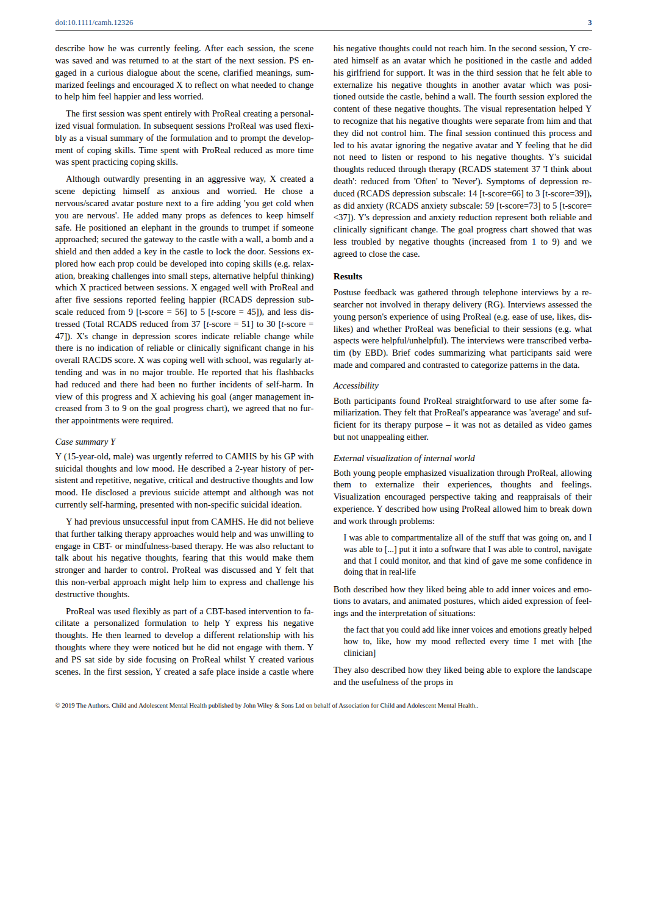doi:10.1111/camh.12326 3
describe how he was currently feeling. After each session, the scene was saved and was returned to at the start of the next session. PS engaged in a curious dialogue about the scene, clarified meanings, summarized feelings and encouraged X to reflect on what needed to change to help him feel happier and less worried.
The first session was spent entirely with ProReal creating a personalized visual formulation. In subsequent sessions ProReal was used flexibly as a visual summary of the formulation and to prompt the development of coping skills. Time spent with ProReal reduced as more time was spent practicing coping skills.
Although outwardly presenting in an aggressive way, X created a scene depicting himself as anxious and worried. He chose a nervous/scared avatar posture next to a fire adding 'you get cold when you are nervous'. He added many props as defences to keep himself safe. He positioned an elephant in the grounds to trumpet if someone approached; secured the gateway to the castle with a wall, a bomb and a shield and then added a key in the castle to lock the door. Sessions explored how each prop could be developed into coping skills (e.g. relaxation, breaking challenges into small steps, alternative helpful thinking) which X practiced between sessions. X engaged well with ProReal and after five sessions reported feeling happier (RCADS depression subscale reduced from 9 [t-score = 56] to 5 [t-score = 45]), and less distressed (Total RCADS reduced from 37 [t-score = 51] to 30 [t-score = 47]). X's change in depression scores indicate reliable change while there is no indication of reliable or clinically significant change in his overall RACDS score. X was coping well with school, was regularly attending and was in no major trouble. He reported that his flashbacks had reduced and there had been no further incidents of self-harm. In view of this progress and X achieving his goal (anger management increased from 3 to 9 on the goal progress chart), we agreed that no further appointments were required.
Case summary Y
Y (15-year-old, male) was urgently referred to CAMHS by his GP with suicidal thoughts and low mood. He described a 2-year history of persistent and repetitive, negative, critical and destructive thoughts and low mood. He disclosed a previous suicide attempt and although was not currently self-harming, presented with non-specific suicidal ideation.
Y had previous unsuccessful input from CAMHS. He did not believe that further talking therapy approaches would help and was unwilling to engage in CBT- or mindfulness-based therapy. He was also reluctant to talk about his negative thoughts, fearing that this would make them stronger and harder to control. ProReal was discussed and Y felt that this non-verbal approach might help him to express and challenge his destructive thoughts.
ProReal was used flexibly as part of a CBT-based intervention to facilitate a personalized formulation to help Y express his negative thoughts. He then learned to develop a different relationship with his thoughts where they were noticed but he did not engage with them. Y and PS sat side by side focusing on ProReal whilst Y created various scenes. In the first session, Y created a safe place inside a castle where his negative thoughts could not reach him. In the second session, Y created himself as an avatar which he positioned in the castle and added his girlfriend for support. It was in the third session that he felt able to externalize his negative thoughts in another avatar which was positioned outside the castle, behind a wall. The fourth session explored the content of these negative thoughts. The visual representation helped Y to recognize that his negative thoughts were separate from him and that they did not control him. The final session continued this process and led to his avatar ignoring the negative avatar and Y feeling that he did not need to listen or respond to his negative thoughts. Y's suicidal thoughts reduced through therapy (RCADS statement 37 'I think about death': reduced from 'Often' to 'Never'). Symptoms of depression reduced (RCADS depression subscale: 14 [t-score=66] to 3 [t-score=39]), as did anxiety (RCADS anxiety subscale: 59 [t-score=73] to 5 [t-score=<37]). Y's depression and anxiety reduction represent both reliable and clinically significant change. The goal progress chart showed that was less troubled by negative thoughts (increased from 1 to 9) and we agreed to close the case.
Results
Postuse feedback was gathered through telephone interviews by a researcher not involved in therapy delivery (RG). Interviews assessed the young person's experience of using ProReal (e.g. ease of use, likes, dislikes) and whether ProReal was beneficial to their sessions (e.g. what aspects were helpful/unhelpful). The interviews were transcribed verbatim (by EBD). Brief codes summarizing what participants said were made and compared and contrasted to categorize patterns in the data.
Accessibility
Both participants found ProReal straightforward to use after some familiarization. They felt that ProReal's appearance was 'average' and sufficient for its therapy purpose – it was not as detailed as video games but not unappealing either.
External visualization of internal world
Both young people emphasized visualization through ProReal, allowing them to externalize their experiences, thoughts and feelings. Visualization encouraged perspective taking and reappraisals of their experience. Y described how using ProReal allowed him to break down and work through problems:
I was able to compartmentalize all of the stuff that was going on, and I was able to [...] put it into a software that I was able to control, navigate and that I could monitor, and that kind of gave me some confidence in doing that in real-life
Both described how they liked being able to add inner voices and emotions to avatars, and animated postures, which aided expression of feelings and the interpretation of situations:
the fact that you could add like inner voices and emotions greatly helped how to, like, how my mood reflected every time I met with [the clinician]
They also described how they liked being able to explore the landscape and the usefulness of the props in
© 2019 The Authors. Child and Adolescent Mental Health published by John Wiley & Sons Ltd on behalf of Association for Child and Adolescent Mental Health..